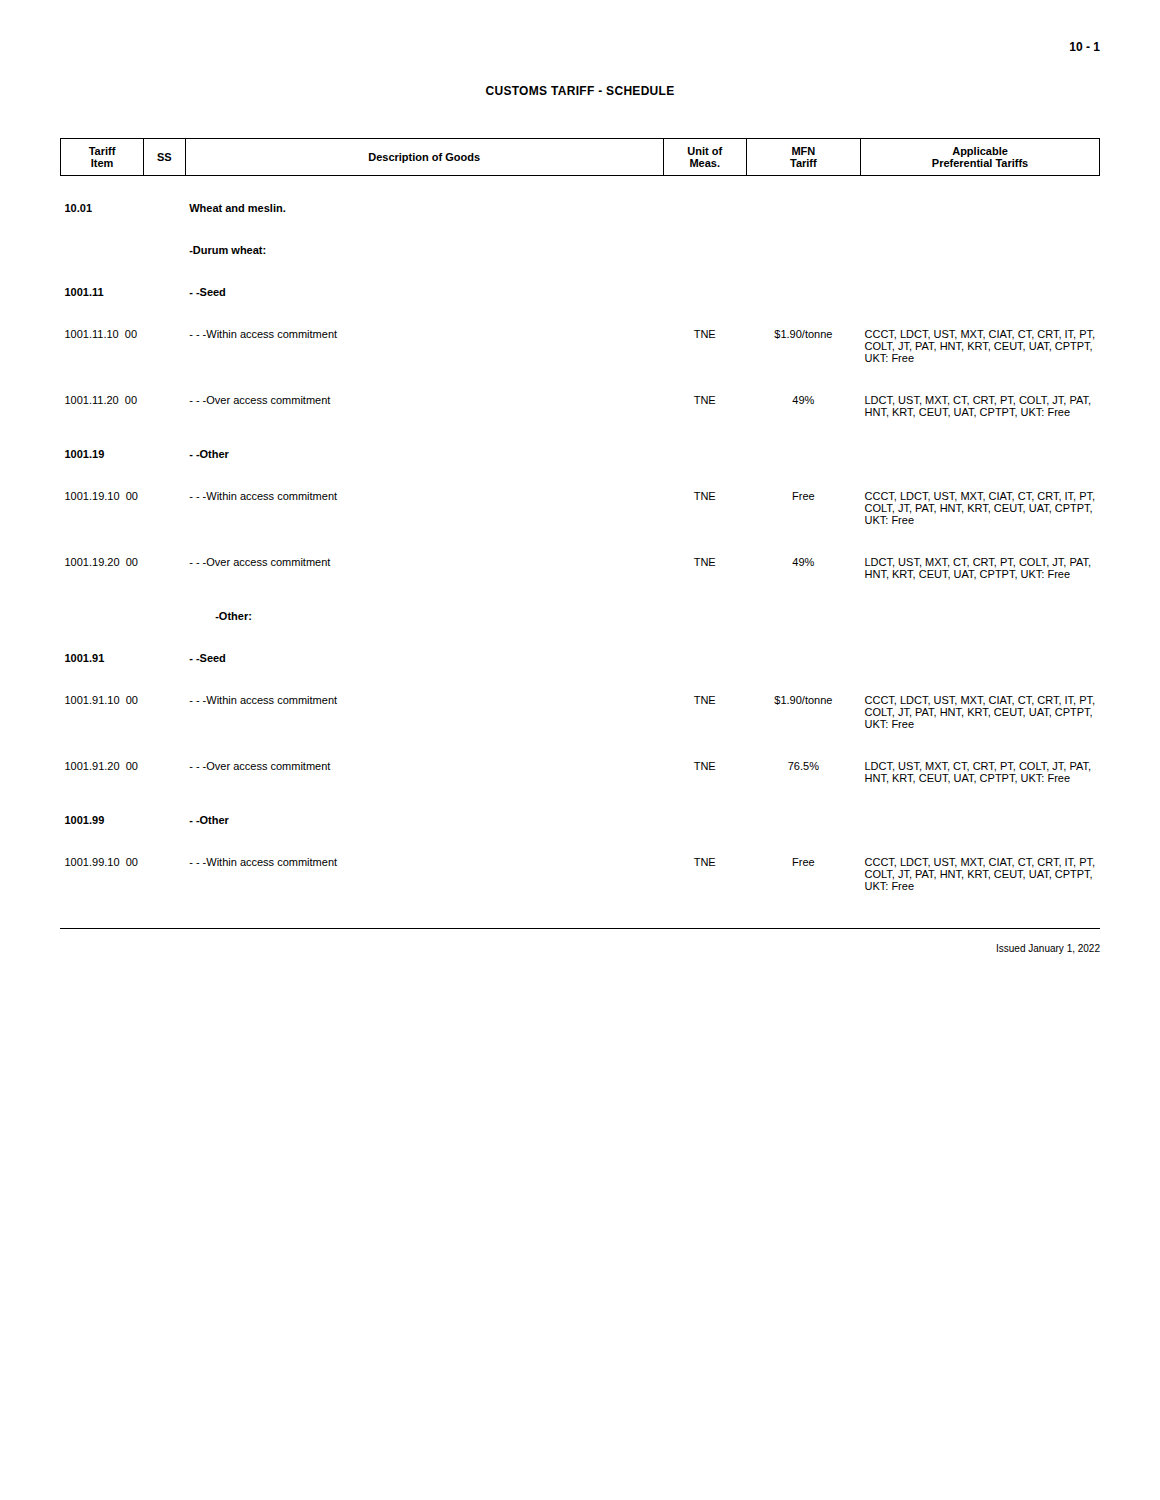10 - 1
CUSTOMS TARIFF - SCHEDULE
| Tariff Item | SS | Description of Goods | Unit of Meas. | MFN Tariff | Applicable Preferential Tariffs |
| --- | --- | --- | --- | --- | --- |
| 10.01 | | Wheat and meslin. | | | |
| | | -Durum wheat: | | | |
| 1001.11 | | - -Seed | | | |
| 1001.11.10 00 | - - -Within access commitment | TNE | $1.90/tonne | CCCT, LDCT, UST, MXT, CIAT, CT, CRT, IT, PT, COLT, JT, PAT, HNT, KRT, CEUT, UAT, CPTPT, UKT: Free |
| 1001.11.20 00 | - - -Over access commitment | TNE | 49% | LDCT, UST, MXT, CT, CRT, PT, COLT, JT, PAT, HNT, KRT, CEUT, UAT, CPTPT, UKT: Free |
| 1001.19 | | - -Other | | | |
| 1001.19.10 00 | - - -Within access commitment | TNE | Free | CCCT, LDCT, UST, MXT, CIAT, CT, CRT, IT, PT, COLT, JT, PAT, HNT, KRT, CEUT, UAT, CPTPT, UKT: Free |
| 1001.19.20 00 | - - -Over access commitment | TNE | 49% | LDCT, UST, MXT, CT, CRT, PT, COLT, JT, PAT, HNT, KRT, CEUT, UAT, CPTPT, UKT: Free |
| | | -Other: | | | |
| 1001.91 | | - -Seed | | | |
| 1001.91.10 00 | - - -Within access commitment | TNE | $1.90/tonne | CCCT, LDCT, UST, MXT, CIAT, CT, CRT, IT, PT, COLT, JT, PAT, HNT, KRT, CEUT, UAT, CPTPT, UKT: Free |
| 1001.91.20 00 | - - -Over access commitment | TNE | 76.5% | LDCT, UST, MXT, CT, CRT, PT, COLT, JT, PAT, HNT, KRT, CEUT, UAT, CPTPT, UKT: Free |
| 1001.99 | | - -Other | | | |
| 1001.99.10 00 | - - -Within access commitment | TNE | Free | CCCT, LDCT, UST, MXT, CIAT, CT, CRT, IT, PT, COLT, JT, PAT, HNT, KRT, CEUT, UAT, CPTPT, UKT: Free |
Issued January 1, 2022